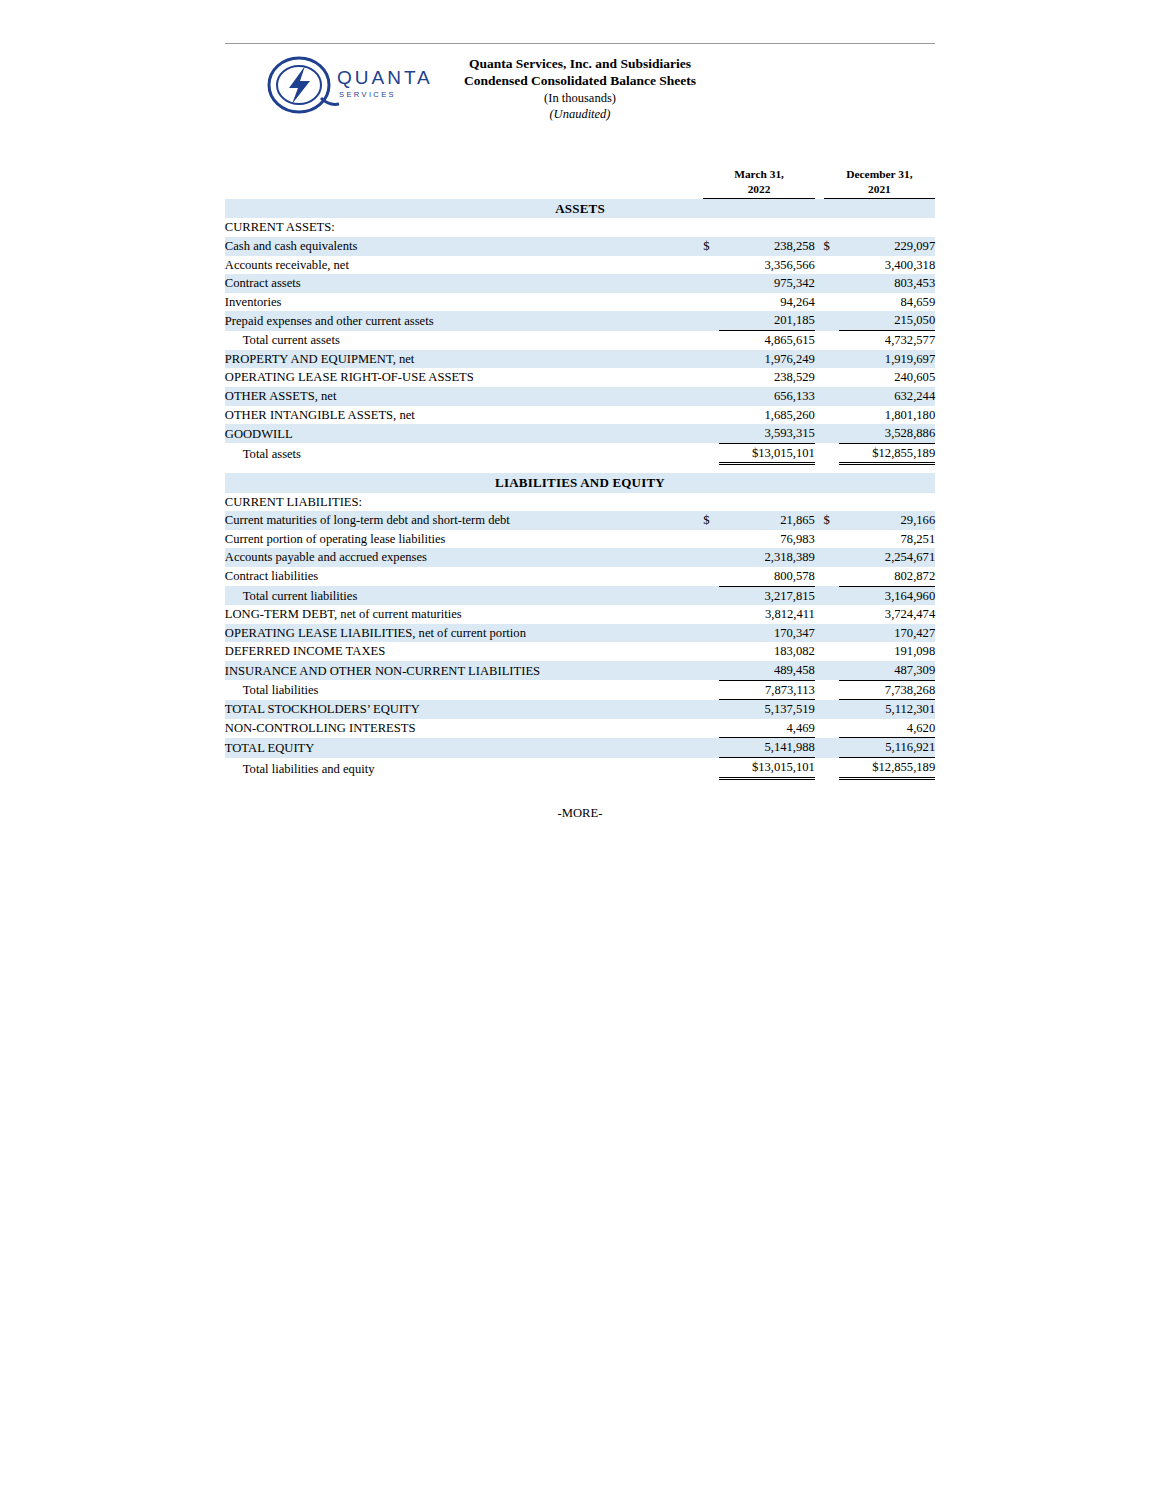QUANTA SERVICES
Quanta Services, Inc. and Subsidiaries
Condensed Consolidated Balance Sheets
(In thousands)
(Unaudited)
| | March 31, 2022 | | December 31, 2021 |
| --- | --- | --- | --- |
| ASSETS |
| CURRENT ASSETS: | | | | | |
| Cash and cash equivalents | $ | 238,258 | | $ | 229,097 |
| Accounts receivable, net | | 3,356,566 | | | 3,400,318 |
| Contract assets | | 975,342 | | | 803,453 |
| Inventories | | 94,264 | | | 84,659 |
| Prepaid expenses and other current assets | | 201,185 | | | 215,050 |
| Total current assets | | 4,865,615 | | | 4,732,577 |
| PROPERTY AND EQUIPMENT, net | | 1,976,249 | | | 1,919,697 |
| OPERATING LEASE RIGHT-OF-USE ASSETS | | 238,529 | | | 240,605 |
| OTHER ASSETS, net | | 656,133 | | | 632,244 |
| OTHER INTANGIBLE ASSETS, net | | 1,685,260 | | | 1,801,180 |
| GOODWILL | | 3,593,315 | | | 3,528,886 |
| Total assets | | $13,015,101 | | | $12,855,189 |
| LIABILITIES AND EQUITY |
| CURRENT LIABILITIES: | | | | | |
| Current maturities of long-term debt and short-term debt | $ | 21,865 | | $ | 29,166 |
| Current portion of operating lease liabilities | | 76,983 | | | 78,251 |
| Accounts payable and accrued expenses | | 2,318,389 | | | 2,254,671 |
| Contract liabilities | | 800,578 | | | 802,872 |
| Total current liabilities | | 3,217,815 | | | 3,164,960 |
| LONG-TERM DEBT, net of current maturities | | 3,812,411 | | | 3,724,474 |
| OPERATING LEASE LIABILITIES, net of current portion | | 170,347 | | | 170,427 |
| DEFERRED INCOME TAXES | | 183,082 | | | 191,098 |
| INSURANCE AND OTHER NON-CURRENT LIABILITIES | | 489,458 | | | 487,309 |
| Total liabilities | | 7,873,113 | | | 7,738,268 |
| TOTAL STOCKHOLDERS’ EQUITY | | 5,137,519 | | | 5,112,301 |
| NON-CONTROLLING INTERESTS | | 4,469 | | | 4,620 |
| TOTAL EQUITY | | 5,141,988 | | | 5,116,921 |
| Total liabilities and equity | | $13,015,101 | | | $12,855,189 |
-MORE-